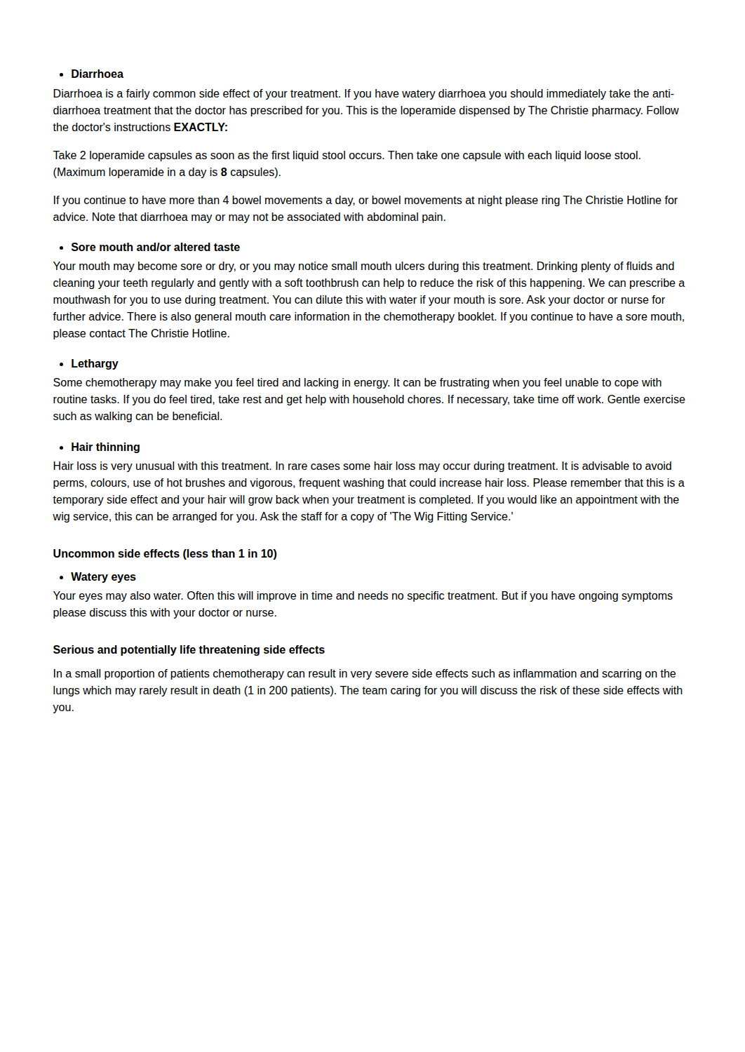Diarrhoea
Diarrhoea is a fairly common side effect of your treatment. If you have watery diarrhoea you should immediately take the anti-diarrhoea treatment that the doctor has prescribed for you. This is the loperamide dispensed by The Christie pharmacy. Follow the doctor's instructions EXACTLY:
Take 2 loperamide capsules as soon as the first liquid stool occurs. Then take one capsule with each liquid loose stool. (Maximum loperamide in a day is 8 capsules).
If you continue to have more than 4 bowel movements a day, or bowel movements at night please ring The Christie Hotline for advice. Note that diarrhoea may or may not be associated with abdominal pain.
Sore mouth and/or altered taste
Your mouth may become sore or dry, or you may notice small mouth ulcers during this treatment. Drinking plenty of fluids and cleaning your teeth regularly and gently with a soft toothbrush can help to reduce the risk of this happening. We can prescribe a mouthwash for you to use during treatment. You can dilute this with water if your mouth is sore. Ask your doctor or nurse for further advice. There is also general mouth care information in the chemotherapy booklet. If you continue to have a sore mouth, please contact The Christie Hotline.
Lethargy
Some chemotherapy may make you feel tired and lacking in energy. It can be frustrating when you feel unable to cope with routine tasks. If you do feel tired, take rest and get help with household chores. If necessary, take time off work. Gentle exercise such as walking can be beneficial.
Hair thinning
Hair loss is very unusual with this treatment. In rare cases some hair loss may occur during treatment. It is advisable to avoid perms, colours, use of hot brushes and vigorous, frequent washing that could increase hair loss. Please remember that this is a temporary side effect and your hair will grow back when your treatment is completed. If you would like an appointment with the wig service, this can be arranged for you. Ask the staff for a copy of 'The Wig Fitting Service.'
Uncommon side effects (less than 1 in 10)
Watery eyes
Your eyes may also water. Often this will improve in time and needs no specific treatment. But if you have ongoing symptoms please discuss this with your doctor or nurse.
Serious and potentially life threatening side effects
In a small proportion of patients chemotherapy can result in very severe side effects such as inflammation and scarring on the lungs which may rarely result in death (1 in 200 patients). The team caring for you will discuss the risk of these side effects with you.